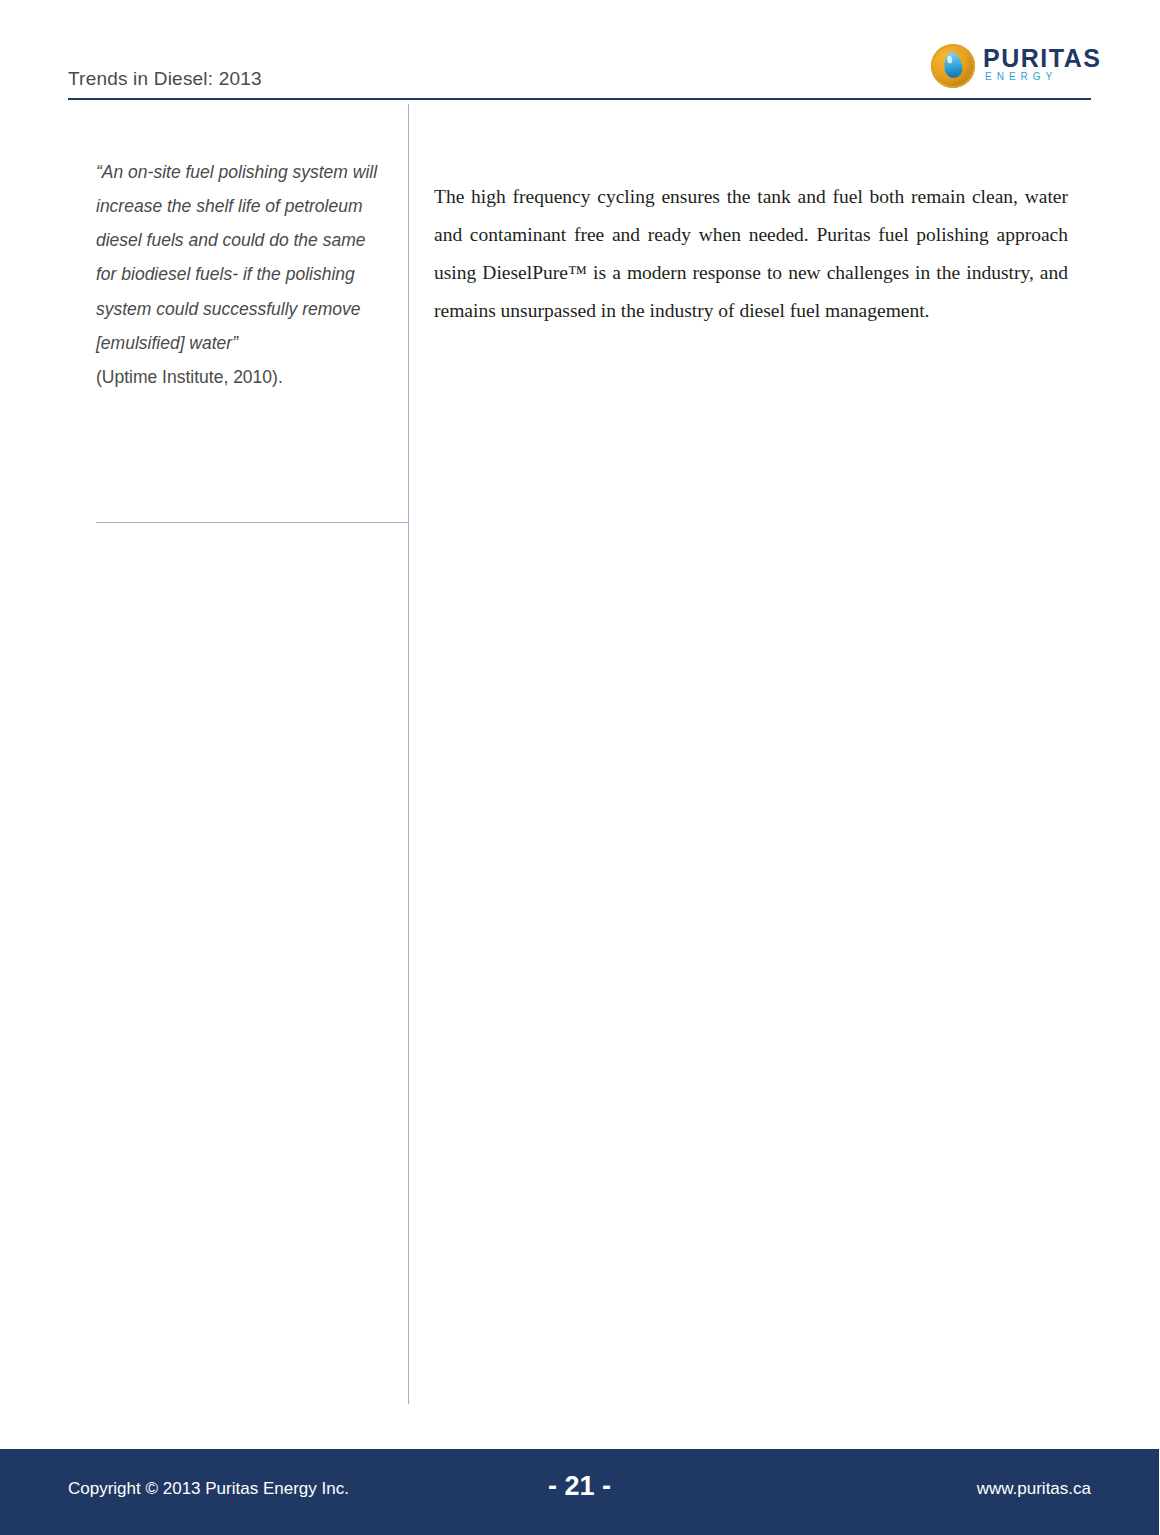Trends in Diesel: 2013
PURITAS
ENERGY
“An on-site fuel polishing system will increase the shelf life of petroleum diesel fuels and could do the same for biodiesel fuels- if the polishing system could successfully remove [emulsified] water”
(Uptime Institute, 2010).
The high frequency cycling ensures the tank and fuel both remain clean, water and contaminant free and ready when needed. Puritas fuel polishing approach using DieselPure™ is a modern response to new challenges in the industry, and remains unsurpassed in the industry of diesel fuel management.
Copyright © 2013 Puritas Energy Inc.
- 21 -
www.puritas.ca